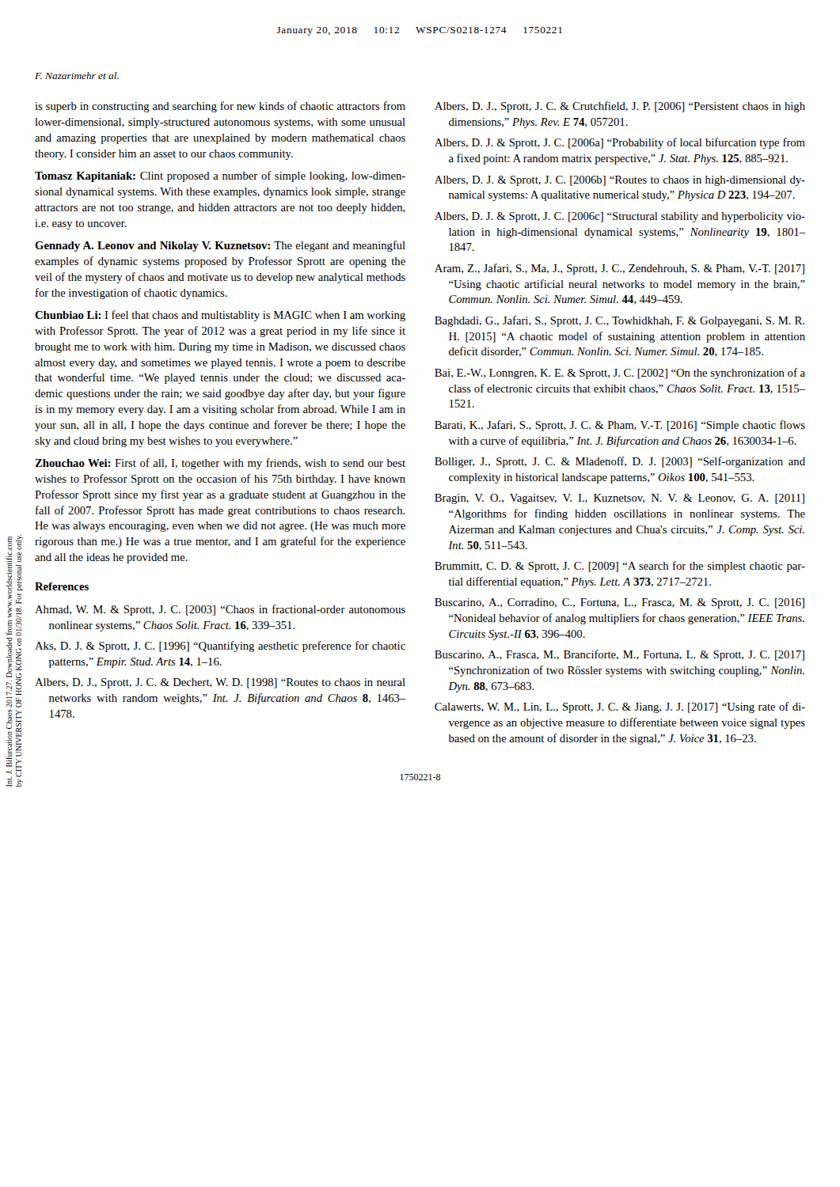Int. J. Bifurcation Chaos 2017.27. Downloaded from www.worldscientific.com
by CITY UNIVERSITY OF HONG KONG on 01/30/18. For personal use only.
January 20, 2018 10:12 WSPC/S0218-1274 1750221
F. Nazarimehr et al.
is superb in constructing and searching for new kinds of chaotic attractors from lower-dimensional, simply-structured autonomous systems, with some unusual and amazing properties that are unexplained by modern mathematical chaos theory. I consider him an asset to our chaos community.
Tomasz Kapitaniak: Clint proposed a number of simple looking, low-dimensional dynamical systems. With these examples, dynamics look simple, strange attractors are not too strange, and hidden attractors are not too deeply hidden, i.e. easy to uncover.
Gennady A. Leonov and Nikolay V. Kuznetsov: The elegant and meaningful examples of dynamic systems proposed by Professor Sprott are opening the veil of the mystery of chaos and motivate us to develop new analytical methods for the investigation of chaotic dynamics.
Chunbiao Li: I feel that chaos and multistablity is MAGIC when I am working with Professor Sprott. The year of 2012 was a great period in my life since it brought me to work with him. During my time in Madison, we discussed chaos almost every day, and sometimes we played tennis. I wrote a poem to describe that wonderful time. “We played tennis under the cloud; we discussed academic questions under the rain; we said goodbye day after day, but your figure is in my memory every day. I am a visiting scholar from abroad. While I am in your sun, all in all, I hope the days continue and forever be there; I hope the sky and cloud bring my best wishes to you everywhere.”
Zhouchao Wei: First of all, I, together with my friends, wish to send our best wishes to Professor Sprott on the occasion of his 75th birthday. I have known Professor Sprott since my first year as a graduate student at Guangzhou in the fall of 2007. Professor Sprott has made great contributions to chaos research. He was always encouraging, even when we did not agree. (He was much more rigorous than me.) He was a true mentor, and I am grateful for the experience and all the ideas he provided me.
References
Ahmad, W. M. & Sprott, J. C. [2003] “Chaos in fractional-order autonomous nonlinear systems,” Chaos Solit. Fract. 16, 339–351.
Aks, D. J. & Sprott, J. C. [1996] “Quantifying aesthetic preference for chaotic patterns,” Empir. Stud. Arts 14, 1–16.
Albers, D. J., Sprott, J. C. & Dechert, W. D. [1998] “Routes to chaos in neural networks with random weights,” Int. J. Bifurcation and Chaos 8, 1463–1478.
Albers, D. J., Sprott, J. C. & Crutchfield, J. P. [2006] “Persistent chaos in high dimensions,” Phys. Rev. E 74, 057201.
Albers, D. J. & Sprott, J. C. [2006a] “Probability of local bifurcation type from a fixed point: A random matrix perspective,” J. Stat. Phys. 125, 885–921.
Albers, D. J. & Sprott, J. C. [2006b] “Routes to chaos in high-dimensional dynamical systems: A qualitative numerical study,” Physica D 223, 194–207.
Albers, D. J. & Sprott, J. C. [2006c] “Structural stability and hyperbolicity violation in high-dimensional dynamical systems,” Nonlinearity 19, 1801–1847.
Aram, Z., Jafari, S., Ma, J., Sprott, J. C., Zendehrouh, S. & Pham, V.-T. [2017] “Using chaotic artificial neural networks to model memory in the brain,” Commun. Nonlin. Sci. Numer. Simul. 44, 449–459.
Baghdadi, G., Jafari, S., Sprott, J. C., Towhidkhah, F. & Golpayegani, S. M. R. H. [2015] “A chaotic model of sustaining attention problem in attention deficit disorder,” Commun. Nonlin. Sci. Numer. Simul. 20, 174–185.
Bai, E.-W., Lonngren, K. E. & Sprott, J. C. [2002] “On the synchronization of a class of electronic circuits that exhibit chaos,” Chaos Solit. Fract. 13, 1515–1521.
Barati, K., Jafari, S., Sprott, J. C. & Pham, V.-T. [2016] “Simple chaotic flows with a curve of equilibria,” Int. J. Bifurcation and Chaos 26, 1630034-1–6.
Bolliger, J., Sprott, J. C. & Mladenoff, D. J. [2003] “Self-organization and complexity in historical landscape patterns,” Oikos 100, 541–553.
Bragin, V. O., Vagaitsev, V. I., Kuznetsov, N. V. & Leonov, G. A. [2011] “Algorithms for finding hidden oscillations in nonlinear systems. The Aizerman and Kalman conjectures and Chua's circuits,” J. Comp. Syst. Sci. Int. 50, 511–543.
Brummitt, C. D. & Sprott, J. C. [2009] “A search for the simplest chaotic partial differential equation,” Phys. Lett. A 373, 2717–2721.
Buscarino, A., Corradino, C., Fortuna, L., Frasca, M. & Sprott, J. C. [2016] “Nonideal behavior of analog multipliers for chaos generation,” IEEE Trans. Circuits Syst.-II 63, 396–400.
Buscarino, A., Frasca, M., Branciforte, M., Fortuna, L. & Sprott, J. C. [2017] “Synchronization of two Rössler systems with switching coupling,” Nonlin. Dyn. 88, 673–683.
Calawerts, W. M., Lin, L., Sprott, J. C. & Jiang, J. J. [2017] “Using rate of divergence as an objective measure to differentiate between voice signal types based on the amount of disorder in the signal,” J. Voice 31, 16–23.
1750221-8